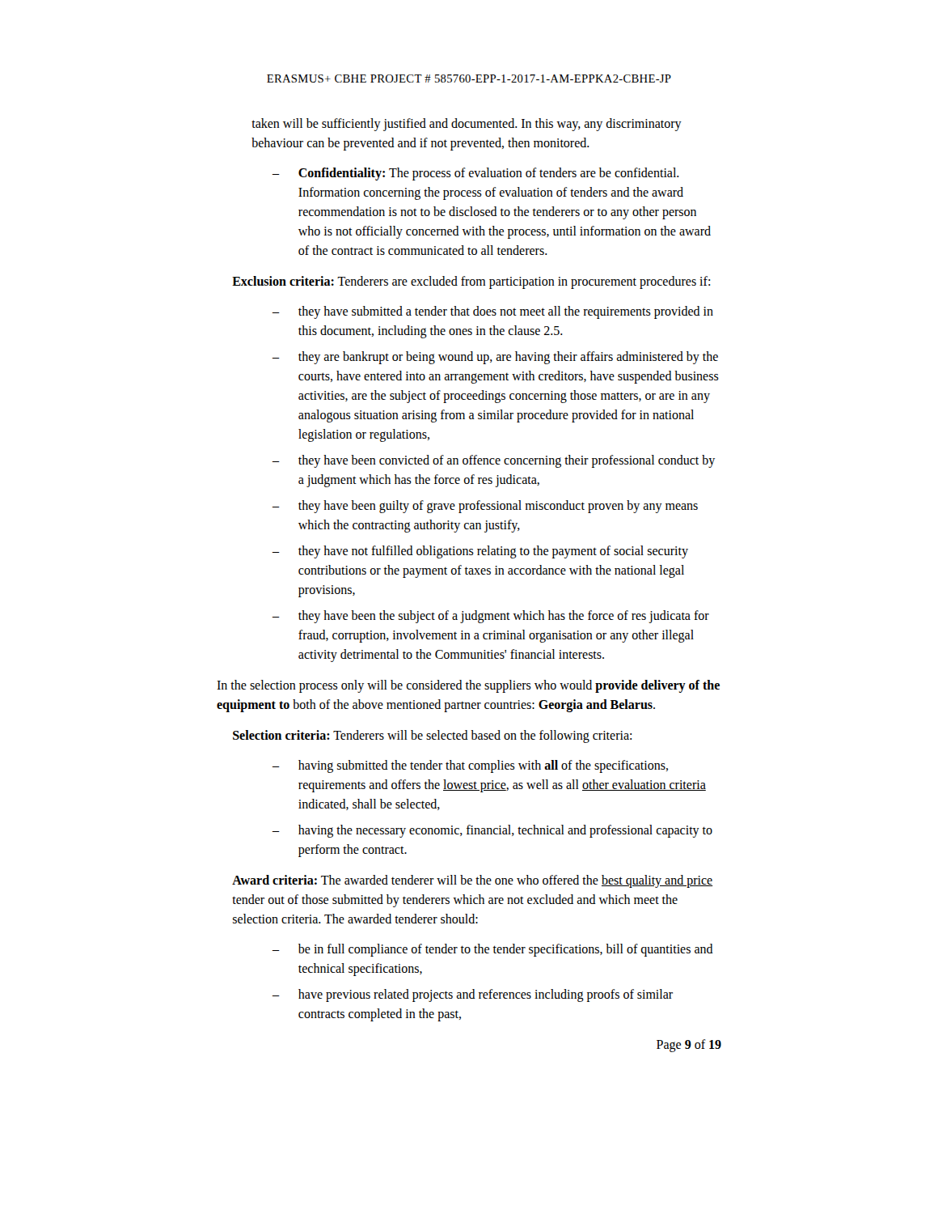ERASMUS+ CBHE PROJECT # 585760-EPP-1-2017-1-AM-EPPKA2-CBHE-JP
taken will be sufficiently justified and documented. In this way, any discriminatory behaviour can be prevented and if not prevented, then monitored.
Confidentiality: The process of evaluation of tenders are be confidential. Information concerning the process of evaluation of tenders and the award recommendation is not to be disclosed to the tenderers or to any other person who is not officially concerned with the process, until information on the award of the contract is communicated to all tenderers.
Exclusion criteria: Tenderers are excluded from participation in procurement procedures if:
they have submitted a tender that does not meet all the requirements provided in this document, including the ones in the clause 2.5.
they are bankrupt or being wound up, are having their affairs administered by the courts, have entered into an arrangement with creditors, have suspended business activities, are the subject of proceedings concerning those matters, or are in any analogous situation arising from a similar procedure provided for in national legislation or regulations,
they have been convicted of an offence concerning their professional conduct by a judgment which has the force of res judicata,
they have been guilty of grave professional misconduct proven by any means which the contracting authority can justify,
they have not fulfilled obligations relating to the payment of social security contributions or the payment of taxes in accordance with the national legal provisions,
they have been the subject of a judgment which has the force of res judicata for fraud, corruption, involvement in a criminal organisation or any other illegal activity detrimental to the Communities' financial interests.
In the selection process only will be considered the suppliers who would provide delivery of the equipment to both of the above mentioned partner countries: Georgia and Belarus.
Selection criteria: Tenderers will be selected based on the following criteria:
having submitted the tender that complies with all of the specifications, requirements and offers the lowest price, as well as all other evaluation criteria indicated, shall be selected,
having the necessary economic, financial, technical and professional capacity to perform the contract.
Award criteria: The awarded tenderer will be the one who offered the best quality and price tender out of those submitted by tenderers which are not excluded and which meet the selection criteria. The awarded tenderer should:
be in full compliance of tender to the tender specifications, bill of quantities and technical specifications,
have previous related projects and references including proofs of similar contracts completed in the past,
Page 9 of 19